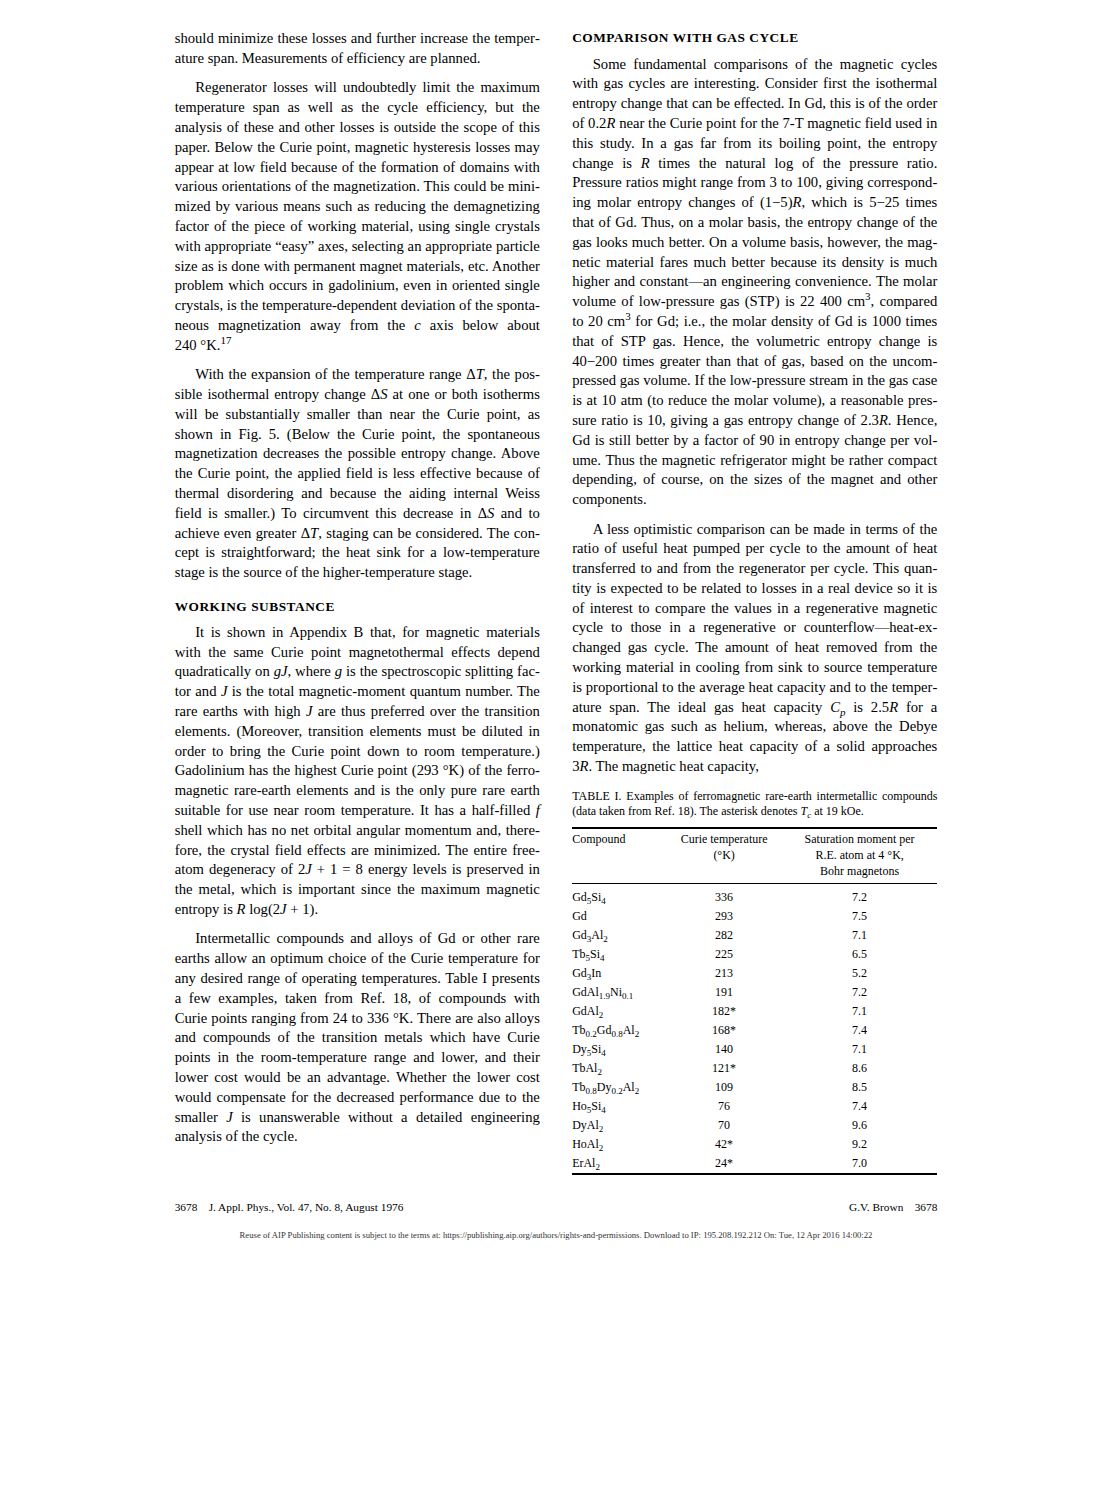should minimize these losses and further increase the temperature span. Measurements of efficiency are planned.
Regenerator losses will undoubtedly limit the maximum temperature span as well as the cycle efficiency, but the analysis of these and other losses is outside the scope of this paper. Below the Curie point, magnetic hysteresis losses may appear at low field because of the formation of domains with various orientations of the magnetization. This could be minimized by various means such as reducing the demagnetizing factor of the piece of working material, using single crystals with appropriate “easy” axes, selecting an appropriate particle size as is done with permanent magnet materials, etc. Another problem which occurs in gadolinium, even in oriented single crystals, is the temperature-dependent deviation of the spontaneous magnetization away from the c axis below about 240 °K.17
With the expansion of the temperature range ΔT, the possible isothermal entropy change ΔS at one or both isotherms will be substantially smaller than near the Curie point, as shown in Fig. 5. (Below the Curie point, the spontaneous magnetization decreases the possible entropy change. Above the Curie point, the applied field is less effective because of thermal disordering and because the aiding internal Weiss field is smaller.) To circumvent this decrease in ΔS and to achieve even greater ΔT, staging can be considered. The concept is straightforward; the heat sink for a low-temperature stage is the source of the higher-temperature stage.
Working Substance
It is shown in Appendix B that, for magnetic materials with the same Curie point magnetothermal effects depend quadratically on gJ, where g is the spectroscopic splitting factor and J is the total magnetic-moment quantum number. The rare earths with high J are thus preferred over the transition elements. (Moreover, transition elements must be diluted in order to bring the Curie point down to room temperature.) Gadolinium has the highest Curie point (293 °K) of the ferromagnetic rare-earth elements and is the only pure rare earth suitable for use near room temperature. It has a half-filled f shell which has no net orbital angular momentum and, therefore, the crystal field effects are minimized. The entire free-atom degeneracy of 2J + 1 = 8 energy levels is preserved in the metal, which is important since the maximum magnetic entropy is R log(2J + 1).
Intermetallic compounds and alloys of Gd or other rare earths allow an optimum choice of the Curie temperature for any desired range of operating temperatures. Table I presents a few examples, taken from Ref. 18, of compounds with Curie points ranging from 24 to 336 °K. There are also alloys and compounds of the transition metals which have Curie points in the room-temperature range and lower, and their lower cost would be an advantage. Whether the lower cost would compensate for the decreased performance due to the smaller J is unanswerable without a detailed engineering analysis of the cycle.
Comparison with Gas Cycle
Some fundamental comparisons of the magnetic cycles with gas cycles are interesting. Consider first the isothermal entropy change that can be effected. In Gd, this is of the order of 0.2R near the Curie point for the 7-T magnetic field used in this study. In a gas far from its boiling point, the entropy change is R times the natural log of the pressure ratio. Pressure ratios might range from 3 to 100, giving corresponding molar entropy changes of (1−5)R, which is 5−25 times that of Gd. Thus, on a molar basis, the entropy change of the gas looks much better. On a volume basis, however, the magnetic material fares much better because its density is much higher and constant—an engineering convenience. The molar volume of low-pressure gas (STP) is 22 400 cm3, compared to 20 cm3 for Gd; i.e., the molar density of Gd is 1000 times that of STP gas. Hence, the volumetric entropy change is 40−200 times greater than that of gas, based on the uncompressed gas volume. If the low-pressure stream in the gas case is at 10 atm (to reduce the molar volume), a reasonable pressure ratio is 10, giving a gas entropy change of 2.3R. Hence, Gd is still better by a factor of 90 in entropy change per volume. Thus the magnetic refrigerator might be rather compact depending, of course, on the sizes of the magnet and other components.
A less optimistic comparison can be made in terms of the ratio of useful heat pumped per cycle to the amount of heat transferred to and from the regenerator per cycle. This quantity is expected to be related to losses in a real device so it is of interest to compare the values in a regenerative magnetic cycle to those in a regenerative or counterflow—heat-exchanged gas cycle. The amount of heat removed from the working material in cooling from sink to source temperature is proportional to the average heat capacity and to the temperature span. The ideal gas heat capacity Cp is 2.5R for a monatomic gas such as helium, whereas, above the Debye temperature, the lattice heat capacity of a solid approaches 3R. The magnetic heat capacity,
TABLE I. Examples of ferromagnetic rare-earth intermetallic compounds (data taken from Ref. 18). The asterisk denotes Tc at 19 kOe.
| Compound | Curie temperature (°K) | Saturation moment per R.E. atom at 4 °K, Bohr magnetons |
| --- | --- | --- |
| Gd 5 Si 4 | 336 | 7.2 |
| Gd | 293 | 7.5 |
| Gd 3 Al 2 | 282 | 7.1 |
| Tb 5 Si 4 | 225 | 6.5 |
| Gd 3 In | 213 | 5.2 |
| GdAl 1.9 Ni 0.1 | 191 | 7.2 |
| GdAl 2 | 182* | 7.1 |
| Tb 0.2 Gd 0.8 Al 2 | 168* | 7.4 |
| Dy 5 Si 4 | 140 | 7.1 |
| TbAl 2 | 121* | 8.6 |
| Tb 0.8 Dy 0.2 Al 2 | 109 | 8.5 |
| Ho 5 Si 4 | 76 | 7.4 |
| DyAl 2 | 70 | 9.6 |
| HoAl 2 | 42* | 9.2 |
| ErAl 2 | 24* | 7.0 |
3678 J. Appl. Phys., Vol. 47, No. 8, August 1976 G.V. Brown 3678
Reuse of AIP Publishing content is subject to the terms at: https://publishing.aip.org/authors/rights-and-permissions. Download to IP: 195.208.192.212 On: Tue, 12 Apr 2016 14:00:22